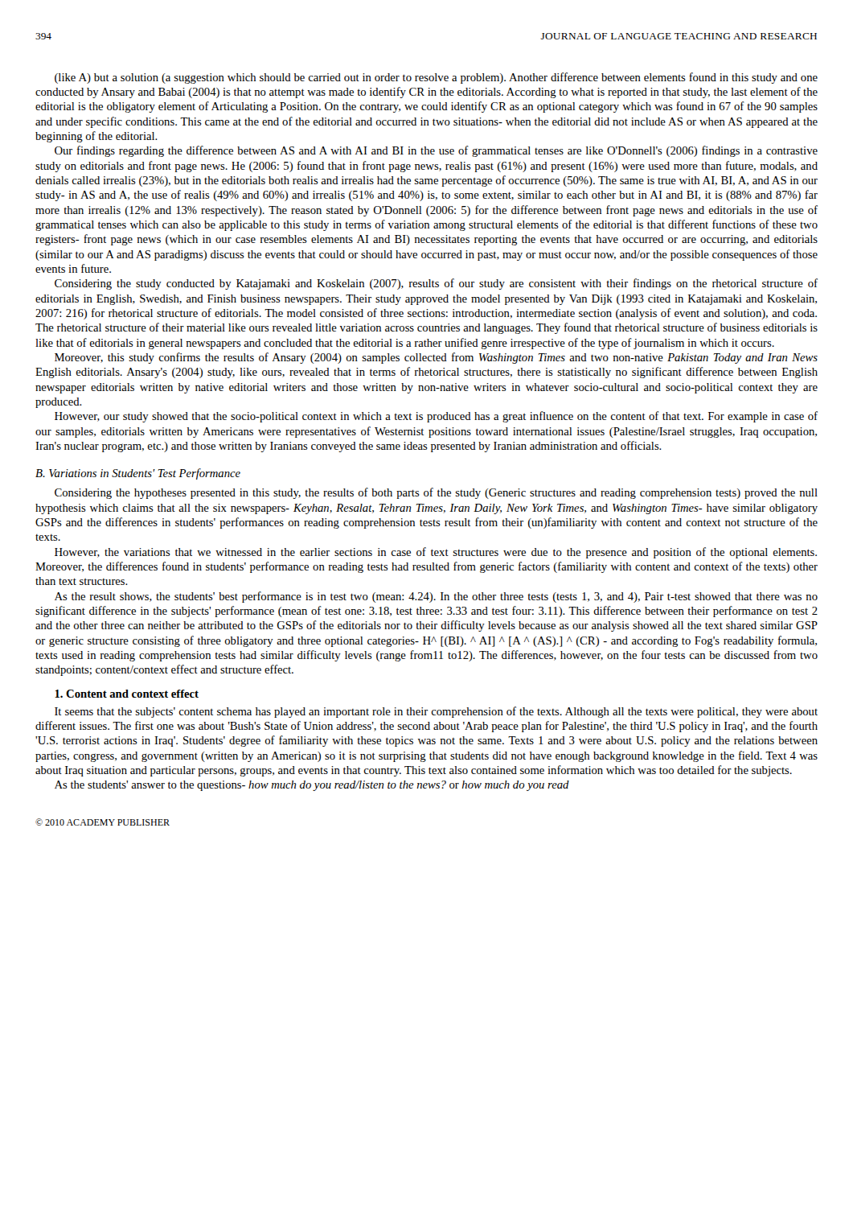394 Journal of Language Teaching and Research
(like A) but a solution (a suggestion which should be carried out in order to resolve a problem). Another difference between elements found in this study and one conducted by Ansary and Babai (2004) is that no attempt was made to identify CR in the editorials. According to what is reported in that study, the last element of the editorial is the obligatory element of Articulating a Position. On the contrary, we could identify CR as an optional category which was found in 67 of the 90 samples and under specific conditions. This came at the end of the editorial and occurred in two situations- when the editorial did not include AS or when AS appeared at the beginning of the editorial.
Our findings regarding the difference between AS and A with AI and BI in the use of grammatical tenses are like O'Donnell's (2006) findings in a contrastive study on editorials and front page news. He (2006: 5) found that in front page news, realis past (61%) and present (16%) were used more than future, modals, and denials called irrealis (23%), but in the editorials both realis and irrealis had the same percentage of occurrence (50%). The same is true with AI, BI, A, and AS in our study- in AS and A, the use of realis (49% and 60%) and irrealis (51% and 40%) is, to some extent, similar to each other but in AI and BI, it is (88% and 87%) far more than irrealis (12% and 13% respectively). The reason stated by O'Donnell (2006: 5) for the difference between front page news and editorials in the use of grammatical tenses which can also be applicable to this study in terms of variation among structural elements of the editorial is that different functions of these two registers- front page news (which in our case resembles elements AI and BI) necessitates reporting the events that have occurred or are occurring, and editorials (similar to our A and AS paradigms) discuss the events that could or should have occurred in past, may or must occur now, and/or the possible consequences of those events in future.
Considering the study conducted by Katajamaki and Koskelain (2007), results of our study are consistent with their findings on the rhetorical structure of editorials in English, Swedish, and Finish business newspapers. Their study approved the model presented by Van Dijk (1993 cited in Katajamaki and Koskelain, 2007: 216) for rhetorical structure of editorials. The model consisted of three sections: introduction, intermediate section (analysis of event and solution), and coda. The rhetorical structure of their material like ours revealed little variation across countries and languages. They found that rhetorical structure of business editorials is like that of editorials in general newspapers and concluded that the editorial is a rather unified genre irrespective of the type of journalism in which it occurs.
Moreover, this study confirms the results of Ansary (2004) on samples collected from Washington Times and two non-native Pakistan Today and Iran News English editorials. Ansary's (2004) study, like ours, revealed that in terms of rhetorical structures, there is statistically no significant difference between English newspaper editorials written by native editorial writers and those written by non-native writers in whatever socio-cultural and socio-political context they are produced.
However, our study showed that the socio-political context in which a text is produced has a great influence on the content of that text. For example in case of our samples, editorials written by Americans were representatives of Westernist positions toward international issues (Palestine/Israel struggles, Iraq occupation, Iran's nuclear program, etc.) and those written by Iranians conveyed the same ideas presented by Iranian administration and officials.
B. Variations in Students' Test Performance
Considering the hypotheses presented in this study, the results of both parts of the study (Generic structures and reading comprehension tests) proved the null hypothesis which claims that all the six newspapers- Keyhan, Resalat, Tehran Times, Iran Daily, New York Times, and Washington Times- have similar obligatory GSPs and the differences in students' performances on reading comprehension tests result from their (un)familiarity with content and context not structure of the texts.
However, the variations that we witnessed in the earlier sections in case of text structures were due to the presence and position of the optional elements. Moreover, the differences found in students' performance on reading tests had resulted from generic factors (familiarity with content and context of the texts) other than text structures.
As the result shows, the students' best performance is in test two (mean: 4.24). In the other three tests (tests 1, 3, and 4), Pair t-test showed that there was no significant difference in the subjects' performance (mean of test one: 3.18, test three: 3.33 and test four: 3.11). This difference between their performance on test 2 and the other three can neither be attributed to the GSPs of the editorials nor to their difficulty levels because as our analysis showed all the text shared similar GSP or generic structure consisting of three obligatory and three optional categories- H^ [(BI). ^ AI] ^ [A ^ (AS).] ^ (CR) - and according to Fog's readability formula, texts used in reading comprehension tests had similar difficulty levels (range from11 to12). The differences, however, on the four tests can be discussed from two standpoints; content/context effect and structure effect.
1. Content and context effect
It seems that the subjects' content schema has played an important role in their comprehension of the texts. Although all the texts were political, they were about different issues. The first one was about 'Bush's State of Union address', the second about 'Arab peace plan for Palestine', the third 'U.S policy in Iraq', and the fourth 'U.S. terrorist actions in Iraq'. Students' degree of familiarity with these topics was not the same. Texts 1 and 3 were about U.S. policy and the relations between parties, congress, and government (written by an American) so it is not surprising that students did not have enough background knowledge in the field. Text 4 was about Iraq situation and particular persons, groups, and events in that country. This text also contained some information which was too detailed for the subjects.
As the students' answer to the questions- how much do you read/listen to the news? or how much do you read
© 2010 ACADEMY PUBLISHER